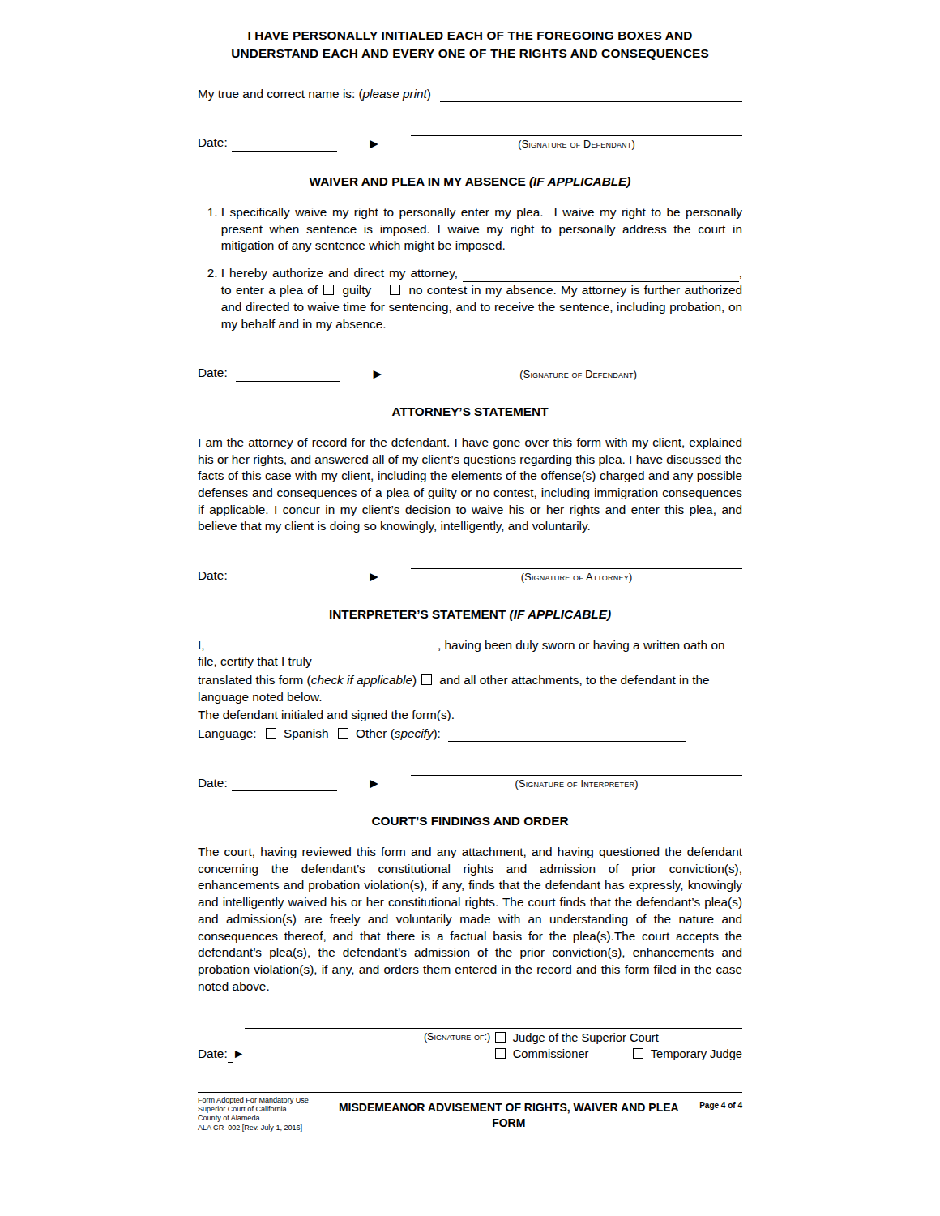I HAVE PERSONALLY INITIALED EACH OF THE FOREGOING BOXES AND
UNDERSTAND EACH AND EVERY ONE OF THE RIGHTS AND CONSEQUENCES
My true and correct name is: (please print)
Date: ►
(Signature of Defendant)
WAIVER AND PLEA IN MY ABSENCE (IF APPLICABLE)
I specifically waive my right to personally enter my plea. I waive my right to be personally present when sentence is imposed. I waive my right to personally address the court in mitigation of any sentence which might be imposed.
I hereby authorize and direct my attorney, , to enter a plea of guilty no contest in my absence. My attorney is further authorized and directed to waive time for sentencing, and to receive the sentence, including probation, on my behalf and in my absence.
Date: ►
(Signature of Defendant)
ATTORNEY’S STATEMENT
I am the attorney of record for the defendant. I have gone over this form with my client, explained his or her rights, and answered all of my client’s questions regarding this plea. I have discussed the facts of this case with my client, including the elements of the offense(s) charged and any possible defenses and consequences of a plea of guilty or no contest, including immigration consequences if applicable. I concur in my client’s decision to waive his or her rights and enter this plea, and believe that my client is doing so knowingly, intelligently, and voluntarily.
Date: ►
(Signature of Attorney)
INTERPRETER’S STATEMENT (IF APPLICABLE)
I, , having been duly sworn or having a written oath on file, certify that I truly
translated this form (check if applicable) and all other attachments, to the defendant in the language noted below.
The defendant initialed and signed the form(s).
Language: Spanish Other (specify):
Date: ►
(Signature of Interpreter)
COURT’S FINDINGS AND ORDER
The court, having reviewed this form and any attachment, and having questioned the defendant concerning the defendant’s constitutional rights and admission of prior conviction(s), enhancements and probation violation(s), if any, finds that the defendant has expressly, knowingly and intelligently waived his or her constitutional rights. The court finds that the defendant’s plea(s) and admission(s) are freely and voluntarily made with an understanding of the nature and consequences thereof, and that there is a factual basis for the plea(s).The court accepts the defendant’s plea(s), the defendant’s admission of the prior conviction(s), enhancements and probation violation(s), if any, and orders them entered in the record and this form filed in the case noted above.
Date: ►
(Signature of:) Judge of the Superior Court
Commissioner Temporary Judge
Form Adopted For Mandatory Use
Superior Court of California
County of Alameda
ALA CR–002 [Rev. July 1, 2016]
MISDEMEANOR ADVISEMENT OF RIGHTS, WAIVER AND PLEA FORM
Page 4 of 4